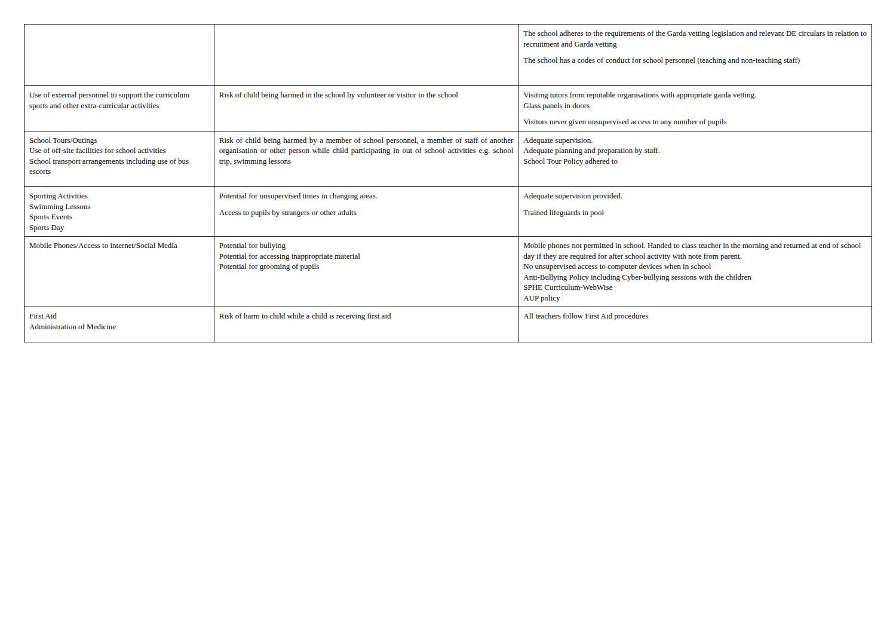| | | The school adheres to the requirements of the Garda vetting legislation and relevant DE circulars in relation to recruitment and Garda vetting The school has a codes of conduct for school personnel (teaching and non-teaching staff) |
| Use of external personnel to support the curriculum sports and other extra-curricular activities | Risk of child being harmed in the school by volunteer or visitor to the school | Visiting tutors from reputable organisations with appropriate garda vetting. Glass panels in doors Visitors never given unsupervised access to any number of pupils |
| School Tours/Outings Use of off-site facilities for school activities School transport arrangements including use of bus escorts | Risk of child being harmed by a member of school personnel, a member of staff of another organisation or other person while child participating in out of school activities e.g. school trip, swimming lessons | Adequate supervision. Adequate planning and preparation by staff. School Tour Policy adhered to |
| Sporting Activities Swimming Lessons Sports Events Sports Day | Potential for unsupervised times in changing areas. Access to pupils by strangers or other adults | Adequate supervision provided. Trained lifeguards in pool |
| Mobile Phones/Access to internet/Social Media | Potential for bullying Potential for accessing inappropriate material Potential for grooming of pupils | Mobile phones not permitted in school. Handed to class teacher in the morning and returned at end of school day if they are required for after school activity with note from parent. No unsupervised access to computer devices when in school Anti-Bullying Policy including Cyber-bullying sessions with the children SPHE Curriculum-WebWise AUP policy |
| First Aid Administration of Medicine | Risk of harm to child while a child is receiving first aid | All teachers follow First Aid procedures |